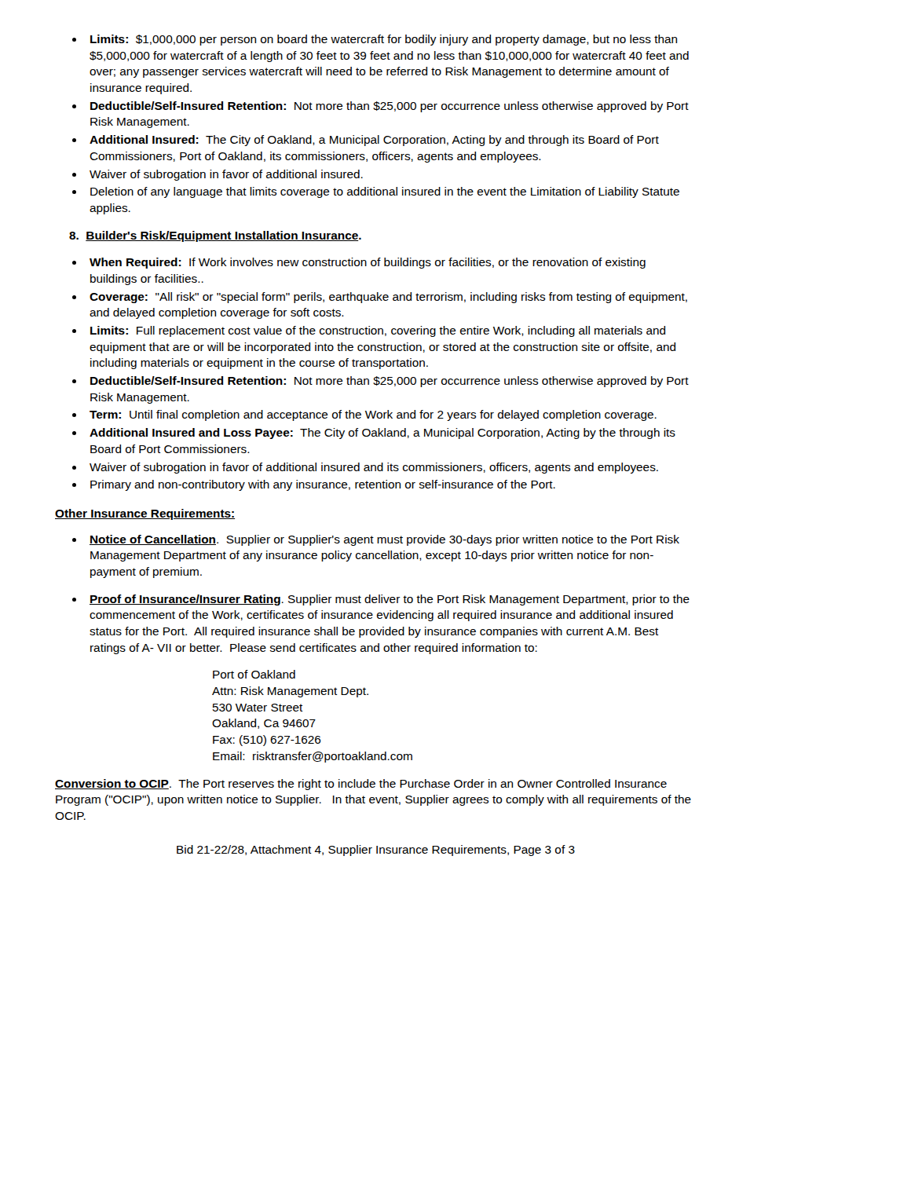Limits: $1,000,000 per person on board the watercraft for bodily injury and property damage, but no less than $5,000,000 for watercraft of a length of 30 feet to 39 feet and no less than $10,000,000 for watercraft 40 feet and over; any passenger services watercraft will need to be referred to Risk Management to determine amount of insurance required.
Deductible/Self-Insured Retention: Not more than $25,000 per occurrence unless otherwise approved by Port Risk Management.
Additional Insured: The City of Oakland, a Municipal Corporation, Acting by and through its Board of Port Commissioners, Port of Oakland, its commissioners, officers, agents and employees.
Waiver of subrogation in favor of additional insured.
Deletion of any language that limits coverage to additional insured in the event the Limitation of Liability Statute applies.
8. Builder's Risk/Equipment Installation Insurance.
When Required: If Work involves new construction of buildings or facilities, or the renovation of existing buildings or facilities..
Coverage: "All risk" or "special form" perils, earthquake and terrorism, including risks from testing of equipment, and delayed completion coverage for soft costs.
Limits: Full replacement cost value of the construction, covering the entire Work, including all materials and equipment that are or will be incorporated into the construction, or stored at the construction site or offsite, and including materials or equipment in the course of transportation.
Deductible/Self-Insured Retention: Not more than $25,000 per occurrence unless otherwise approved by Port Risk Management.
Term: Until final completion and acceptance of the Work and for 2 years for delayed completion coverage.
Additional Insured and Loss Payee: The City of Oakland, a Municipal Corporation, Acting by the through its Board of Port Commissioners.
Waiver of subrogation in favor of additional insured and its commissioners, officers, agents and employees.
Primary and non-contributory with any insurance, retention or self-insurance of the Port.
Other Insurance Requirements:
Notice of Cancellation. Supplier or Supplier's agent must provide 30-days prior written notice to the Port Risk Management Department of any insurance policy cancellation, except 10-days prior written notice for non-payment of premium.
Proof of Insurance/Insurer Rating. Supplier must deliver to the Port Risk Management Department, prior to the commencement of the Work, certificates of insurance evidencing all required insurance and additional insured status for the Port. All required insurance shall be provided by insurance companies with current A.M. Best ratings of A- VII or better. Please send certificates and other required information to:
Port of Oakland
Attn: Risk Management Dept.
530 Water Street
Oakland, Ca 94607
Fax: (510) 627-1626
Email: risktransfer@portoakland.com
Conversion to OCIP. The Port reserves the right to include the Purchase Order in an Owner Controlled Insurance Program ("OCIP"), upon written notice to Supplier. In that event, Supplier agrees to comply with all requirements of the OCIP.
Bid 21-22/28, Attachment 4, Supplier Insurance Requirements, Page 3 of 3